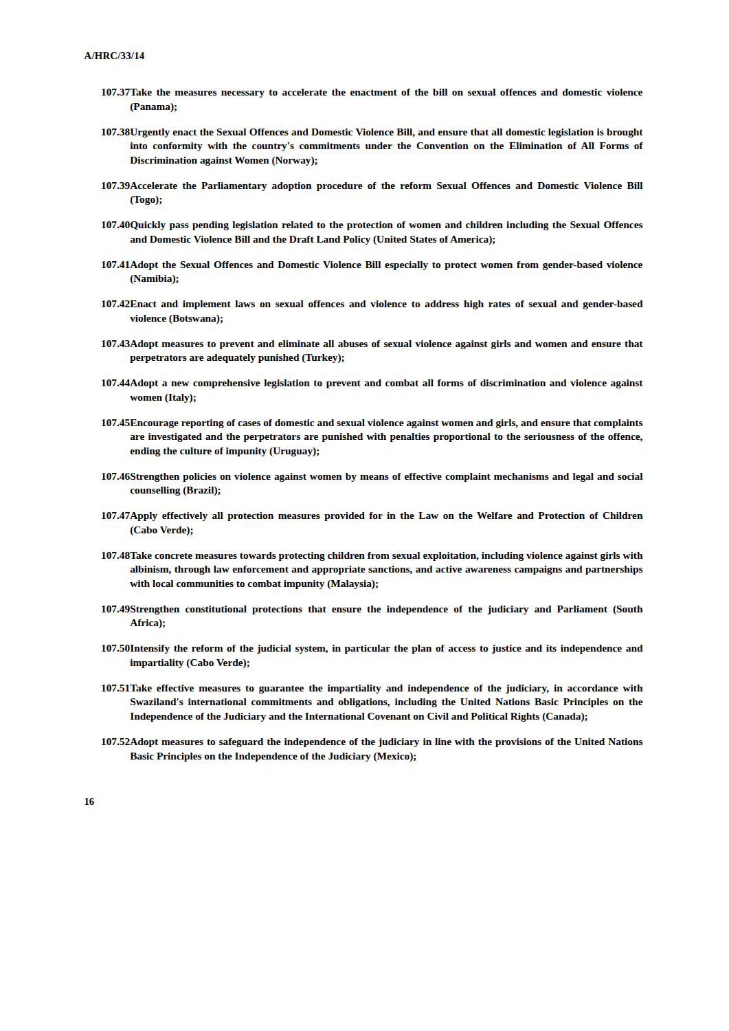A/HRC/33/14
107.37 Take the measures necessary to accelerate the enactment of the bill on sexual offences and domestic violence (Panama);
107.38 Urgently enact the Sexual Offences and Domestic Violence Bill, and ensure that all domestic legislation is brought into conformity with the country's commitments under the Convention on the Elimination of All Forms of Discrimination against Women (Norway);
107.39 Accelerate the Parliamentary adoption procedure of the reform Sexual Offences and Domestic Violence Bill (Togo);
107.40 Quickly pass pending legislation related to the protection of women and children including the Sexual Offences and Domestic Violence Bill and the Draft Land Policy (United States of America);
107.41 Adopt the Sexual Offences and Domestic Violence Bill especially to protect women from gender-based violence (Namibia);
107.42 Enact and implement laws on sexual offences and violence to address high rates of sexual and gender-based violence (Botswana);
107.43 Adopt measures to prevent and eliminate all abuses of sexual violence against girls and women and ensure that perpetrators are adequately punished (Turkey);
107.44 Adopt a new comprehensive legislation to prevent and combat all forms of discrimination and violence against women (Italy);
107.45 Encourage reporting of cases of domestic and sexual violence against women and girls, and ensure that complaints are investigated and the perpetrators are punished with penalties proportional to the seriousness of the offence, ending the culture of impunity (Uruguay);
107.46 Strengthen policies on violence against women by means of effective complaint mechanisms and legal and social counselling (Brazil);
107.47 Apply effectively all protection measures provided for in the Law on the Welfare and Protection of Children (Cabo Verde);
107.48 Take concrete measures towards protecting children from sexual exploitation, including violence against girls with albinism, through law enforcement and appropriate sanctions, and active awareness campaigns and partnerships with local communities to combat impunity (Malaysia);
107.49 Strengthen constitutional protections that ensure the independence of the judiciary and Parliament (South Africa);
107.50 Intensify the reform of the judicial system, in particular the plan of access to justice and its independence and impartiality (Cabo Verde);
107.51 Take effective measures to guarantee the impartiality and independence of the judiciary, in accordance with Swaziland's international commitments and obligations, including the United Nations Basic Principles on the Independence of the Judiciary and the International Covenant on Civil and Political Rights (Canada);
107.52 Adopt measures to safeguard the independence of the judiciary in line with the provisions of the United Nations Basic Principles on the Independence of the Judiciary (Mexico);
16